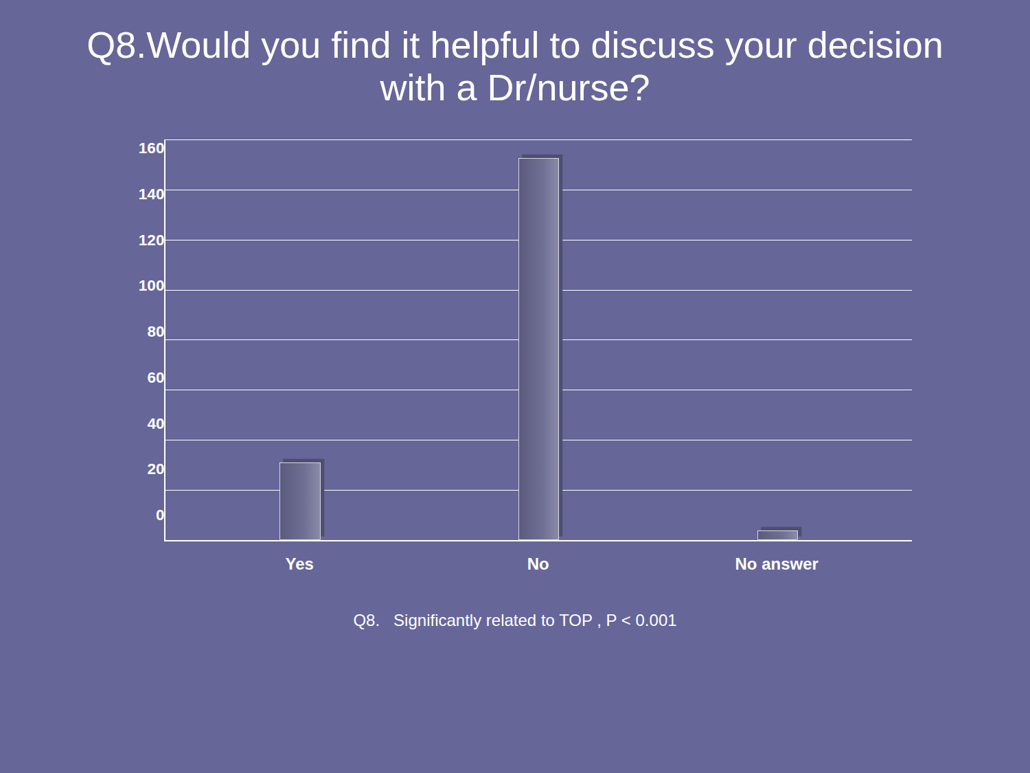Q8.Would you find it helpful to discuss your decision with a Dr/nurse?
160
140
120
100
80
60
40
20
0
Yes No No answer
Q8. Significantly related to TOP , P < 0.001